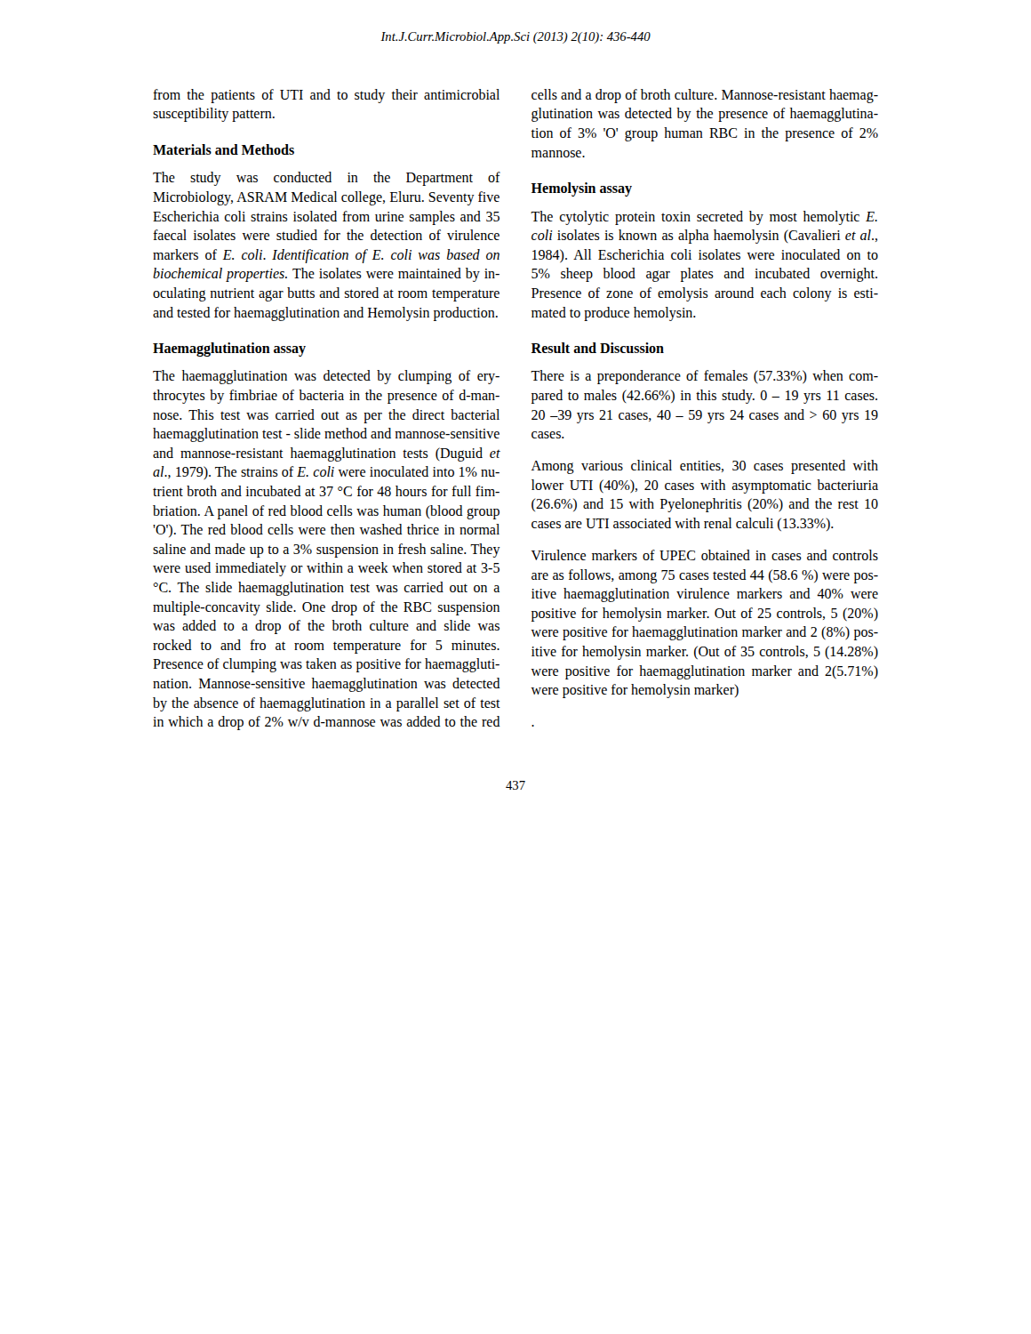Int.J.Curr.Microbiol.App.Sci (2013) 2(10): 436-440
from the patients of UTI and to study their antimicrobial susceptibility pattern.
Materials and Methods
The study was conducted in the Department of Microbiology, ASRAM Medical college, Eluru. Seventy five Escherichia coli strains isolated from urine samples and 35 faecal isolates were studied for the detection of virulence markers of E. coli. Identification of E. coli was based on biochemical properties. The isolates were maintained by inoculating nutrient agar butts and stored at room temperature and tested for haemagglutination and Hemolysin production.
Haemagglutination assay
The haemagglutination was detected by clumping of erythrocytes by fimbriae of bacteria in the presence of d-mannose. This test was carried out as per the direct bacterial haemagglutination test - slide method and mannose-sensitive and mannose-resistant haemagglutination tests (Duguid et al., 1979). The strains of E. coli were inoculated into 1% nutrient broth and incubated at 37 °C for 48 hours for full fimbriation. A panel of red blood cells was human (blood group 'O'). The red blood cells were then washed thrice in normal saline and made up to a 3% suspension in fresh saline. They were used immediately or within a week when stored at 3-5 °C. The slide haemagglutination test was carried out on a multiple-concavity slide. One drop of the RBC suspension was added to a drop of the broth culture and slide was rocked to and fro at room temperature for 5 minutes. Presence of clumping was taken as positive for haemagglutination. Mannose-sensitive haemagglutination was detected by the absence of haemagglutination in a parallel set of test in which a drop of 2% w/v d-mannose was added to the red cells and a drop of broth culture. Mannose-resistant haemagglutination was detected by the presence of haemagglutination of 3% 'O' group human RBC in the presence of 2% mannose.
Hemolysin assay
The cytolytic protein toxin secreted by most hemolytic E. coli isolates is known as alpha haemolysin (Cavalieri et al., 1984). All Escherichia coli isolates were inoculated on to 5% sheep blood agar plates and incubated overnight. Presence of zone of emolysis around each colony is estimated to produce hemolysin.
Result and Discussion
There is a preponderance of females (57.33%) when compared to males (42.66%) in this study. 0 – 19 yrs 11 cases. 20 –39 yrs 21 cases, 40 – 59 yrs 24 cases and > 60 yrs 19 cases.
Among various clinical entities, 30 cases presented with lower UTI (40%), 20 cases with asymptomatic bacteriuria (26.6%) and 15 with Pyelonephritis (20%) and the rest 10 cases are UTI associated with renal calculi (13.33%).
Virulence markers of UPEC obtained in cases and controls are as follows, among 75 cases tested 44 (58.6 %) were positive haemagglutination virulence markers and 40% were positive for hemolysin marker. Out of 25 controls, 5 (20%) were positive for haemagglutination marker and 2 (8%) positive for hemolysin marker. (Out of 35 controls, 5 (14.28%) were positive for haemagglutination marker and 2(5.71%) were positive for hemolysin marker)
.
437